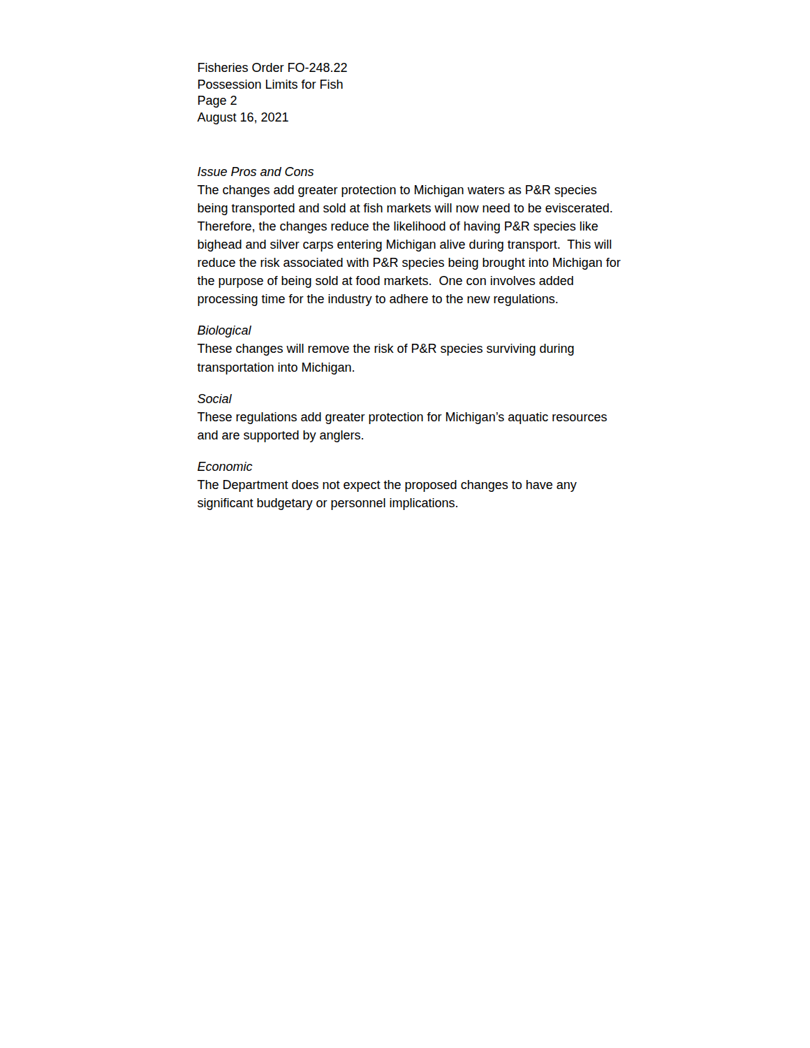Fisheries Order FO-248.22
Possession Limits for Fish
Page 2
August 16, 2021
Issue Pros and Cons
The changes add greater protection to Michigan waters as P&R species being transported and sold at fish markets will now need to be eviscerated. Therefore, the changes reduce the likelihood of having P&R species like bighead and silver carps entering Michigan alive during transport. This will reduce the risk associated with P&R species being brought into Michigan for the purpose of being sold at food markets. One con involves added processing time for the industry to adhere to the new regulations.
Biological
These changes will remove the risk of P&R species surviving during transportation into Michigan.
Social
These regulations add greater protection for Michigan’s aquatic resources and are supported by anglers.
Economic
The Department does not expect the proposed changes to have any significant budgetary or personnel implications.